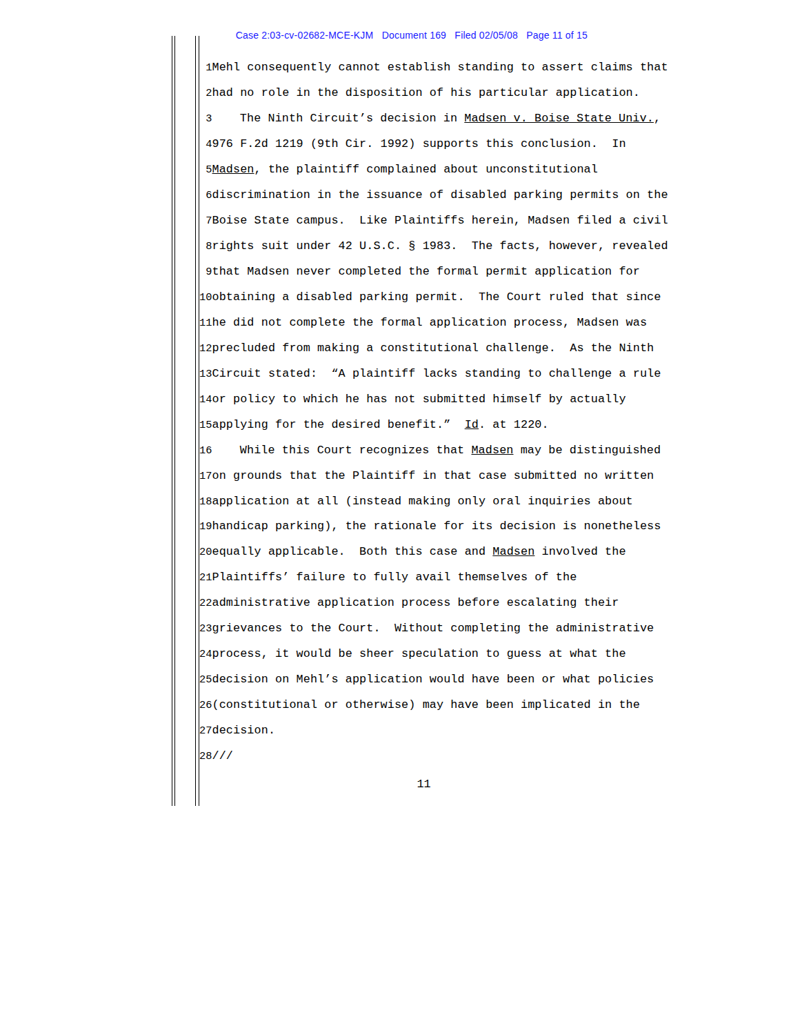Case 2:03-cv-02682-MCE-KJM Document 169 Filed 02/05/08 Page 11 of 15
| 1 | Mehl consequently cannot establish standing to assert claims that |
| 2 | had no role in the disposition of his particular application. |
| 3 | The Ninth Circuit’s decision in Madsen v. Boise State Univ. , |
| 4 | 976 F.2d 1219 (9th Cir. 1992) supports this conclusion. In |
| 5 | Madsen , the plaintiff complained about unconstitutional |
| 6 | discrimination in the issuance of disabled parking permits on the |
| 7 | Boise State campus. Like Plaintiffs herein, Madsen filed a civil |
| 8 | rights suit under 42 U.S.C. § 1983. The facts, however, revealed |
| 9 | that Madsen never completed the formal permit application for |
| 10 | obtaining a disabled parking permit. The Court ruled that since |
| 11 | he did not complete the formal application process, Madsen was |
| 12 | precluded from making a constitutional challenge. As the Ninth |
| 13 | Circuit stated: “A plaintiff lacks standing to challenge a rule |
| 14 | or policy to which he has not submitted himself by actually |
| 15 | applying for the desired benefit.” Id . at 1220. |
| 16 | While this Court recognizes that Madsen may be distinguished |
| 17 | on grounds that the Plaintiff in that case submitted no written |
| 18 | application at all (instead making only oral inquiries about |
| 19 | handicap parking), the rationale for its decision is nonetheless |
| 20 | equally applicable. Both this case and Madsen involved the |
| 21 | Plaintiffs’ failure to fully avail themselves of the |
| 22 | administrative application process before escalating their |
| 23 | grievances to the Court. Without completing the administrative |
| 24 | process, it would be sheer speculation to guess at what the |
| 25 | decision on Mehl’s application would have been or what policies |
| 26 | (constitutional or otherwise) may have been implicated in the |
| 27 | decision. |
| 28 | /// |
11